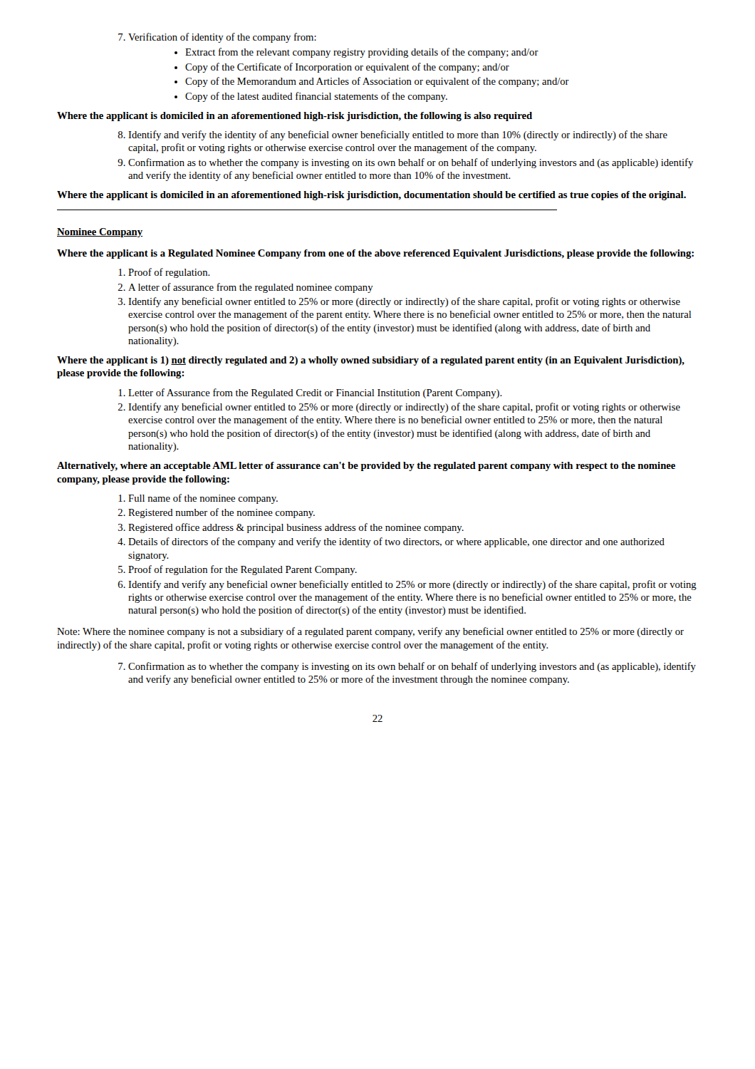Verification of identity of the company from:
Extract from the relevant company registry providing details of the company; and/or
Copy of the Certificate of Incorporation or equivalent of the company; and/or
Copy of the Memorandum and Articles of Association or equivalent of the company; and/or
Copy of the latest audited financial statements of the company.
Where the applicant is domiciled in an aforementioned high-risk jurisdiction, the following is also required
Identify and verify the identity of any beneficial owner beneficially entitled to more than 10% (directly or indirectly) of the share capital, profit or voting rights or otherwise exercise control over the management of the company.
Confirmation as to whether the company is investing on its own behalf or on behalf of underlying investors and (as applicable) identify and verify the identity of any beneficial owner entitled to more than 10% of the investment.
Where the applicant is domiciled in an aforementioned high-risk jurisdiction, documentation should be certified as true copies of the original.
Nominee Company
Where the applicant is a Regulated Nominee Company from one of the above referenced Equivalent Jurisdictions, please provide the following:
Proof of regulation.
A letter of assurance from the regulated nominee company
Identify any beneficial owner entitled to 25% or more (directly or indirectly) of the share capital, profit or voting rights or otherwise exercise control over the management of the parent entity. Where there is no beneficial owner entitled to 25% or more, then the natural person(s) who hold the position of director(s) of the entity (investor) must be identified (along with address, date of birth and nationality).
Where the applicant is 1) not directly regulated and 2) a wholly owned subsidiary of a regulated parent entity (in an Equivalent Jurisdiction), please provide the following:
Letter of Assurance from the Regulated Credit or Financial Institution (Parent Company).
Identify any beneficial owner entitled to 25% or more (directly or indirectly) of the share capital, profit or voting rights or otherwise exercise control over the management of the entity. Where there is no beneficial owner entitled to 25% or more, then the natural person(s) who hold the position of director(s) of the entity (investor) must be identified (along with address, date of birth and nationality).
Alternatively, where an acceptable AML letter of assurance can't be provided by the regulated parent company with respect to the nominee company, please provide the following:
Full name of the nominee company.
Registered number of the nominee company.
Registered office address & principal business address of the nominee company.
Details of directors of the company and verify the identity of two directors, or where applicable, one director and one authorized signatory.
Proof of regulation for the Regulated Parent Company.
Identify and verify any beneficial owner beneficially entitled to 25% or more (directly or indirectly) of the share capital, profit or voting rights or otherwise exercise control over the management of the entity. Where there is no beneficial owner entitled to 25% or more, the natural person(s) who hold the position of director(s) of the entity (investor) must be identified.
Note: Where the nominee company is not a subsidiary of a regulated parent company, verify any beneficial owner entitled to 25% or more (directly or indirectly) of the share capital, profit or voting rights or otherwise exercise control over the management of the entity.
Confirmation as to whether the company is investing on its own behalf or on behalf of underlying investors and (as applicable), identify and verify any beneficial owner entitled to 25% or more of the investment through the nominee company.
22